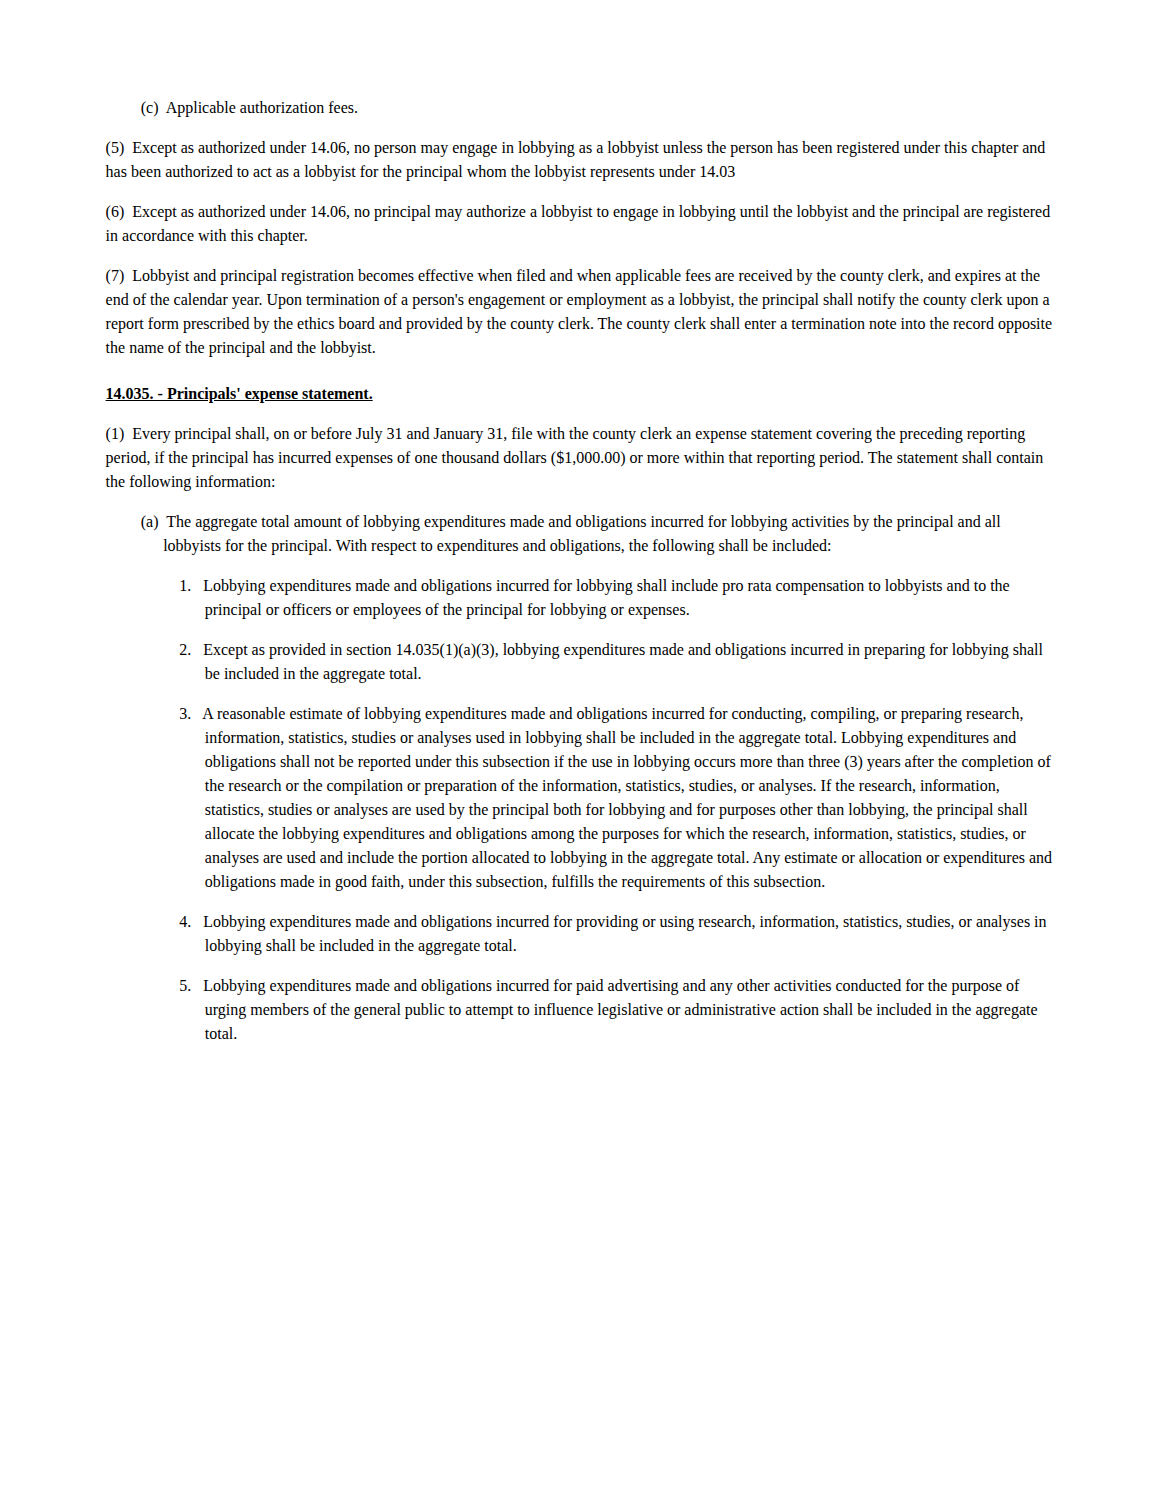(c) Applicable authorization fees.
(5) Except as authorized under 14.06, no person may engage in lobbying as a lobbyist unless the person has been registered under this chapter and has been authorized to act as a lobbyist for the principal whom the lobbyist represents under 14.03
(6) Except as authorized under 14.06, no principal may authorize a lobbyist to engage in lobbying until the lobbyist and the principal are registered in accordance with this chapter.
(7) Lobbyist and principal registration becomes effective when filed and when applicable fees are received by the county clerk, and expires at the end of the calendar year. Upon termination of a person's engagement or employment as a lobbyist, the principal shall notify the county clerk upon a report form prescribed by the ethics board and provided by the county clerk. The county clerk shall enter a termination note into the record opposite the name of the principal and the lobbyist.
14.035. - Principals' expense statement.
(1) Every principal shall, on or before July 31 and January 31, file with the county clerk an expense statement covering the preceding reporting period, if the principal has incurred expenses of one thousand dollars ($1,000.00) or more within that reporting period. The statement shall contain the following information:
(a) The aggregate total amount of lobbying expenditures made and obligations incurred for lobbying activities by the principal and all lobbyists for the principal. With respect to expenditures and obligations, the following shall be included:
1. Lobbying expenditures made and obligations incurred for lobbying shall include pro rata compensation to lobbyists and to the principal or officers or employees of the principal for lobbying or expenses.
2. Except as provided in section 14.035(1)(a)(3), lobbying expenditures made and obligations incurred in preparing for lobbying shall be included in the aggregate total.
3. A reasonable estimate of lobbying expenditures made and obligations incurred for conducting, compiling, or preparing research, information, statistics, studies or analyses used in lobbying shall be included in the aggregate total. Lobbying expenditures and obligations shall not be reported under this subsection if the use in lobbying occurs more than three (3) years after the completion of the research or the compilation or preparation of the information, statistics, studies, or analyses. If the research, information, statistics, studies or analyses are used by the principal both for lobbying and for purposes other than lobbying, the principal shall allocate the lobbying expenditures and obligations among the purposes for which the research, information, statistics, studies, or analyses are used and include the portion allocated to lobbying in the aggregate total. Any estimate or allocation or expenditures and obligations made in good faith, under this subsection, fulfills the requirements of this subsection.
4. Lobbying expenditures made and obligations incurred for providing or using research, information, statistics, studies, or analyses in lobbying shall be included in the aggregate total.
5. Lobbying expenditures made and obligations incurred for paid advertising and any other activities conducted for the purpose of urging members of the general public to attempt to influence legislative or administrative action shall be included in the aggregate total.